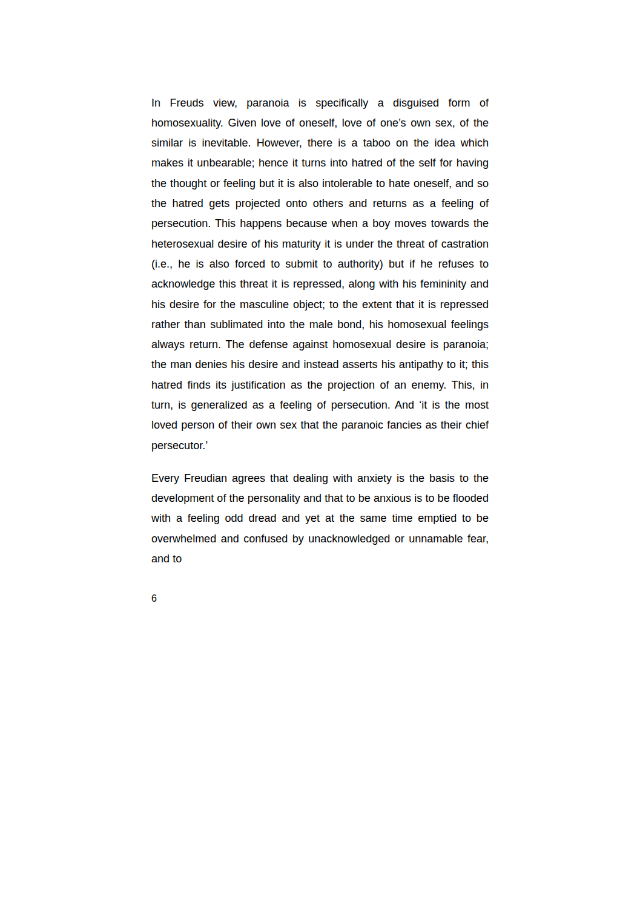In Freuds view, paranoia is specifically a disguised form of homosexuality. Given love of oneself, love of one’s own sex, of the similar is inevitable. However, there is a taboo on the idea which makes it unbearable; hence it turns into hatred of the self for having the thought or feeling but it is also intolerable to hate oneself, and so the hatred gets projected onto others and returns as a feeling of persecution. This happens because when a boy moves towards the heterosexual desire of his maturity it is under the threat of castration (i.e., he is also forced to submit to authority) but if he refuses to acknowledge this threat it is repressed, along with his femininity and his desire for the masculine object; to the extent that it is repressed rather than sublimated into the male bond, his homosexual feelings always return. The defense against homosexual desire is paranoia; the man denies his desire and instead asserts his antipathy to it; this hatred finds its justification as the projection of an enemy. This, in turn, is generalized as a feeling of persecution. And ‘it is the most loved person of their own sex that the paranoic fancies as their chief persecutor.’
Every Freudian agrees that dealing with anxiety is the basis to the development of the personality and that to be anxious is to be flooded with a feeling odd dread and yet at the same time emptied to be overwhelmed and confused by unacknowledged or unnamable fear, and to
6